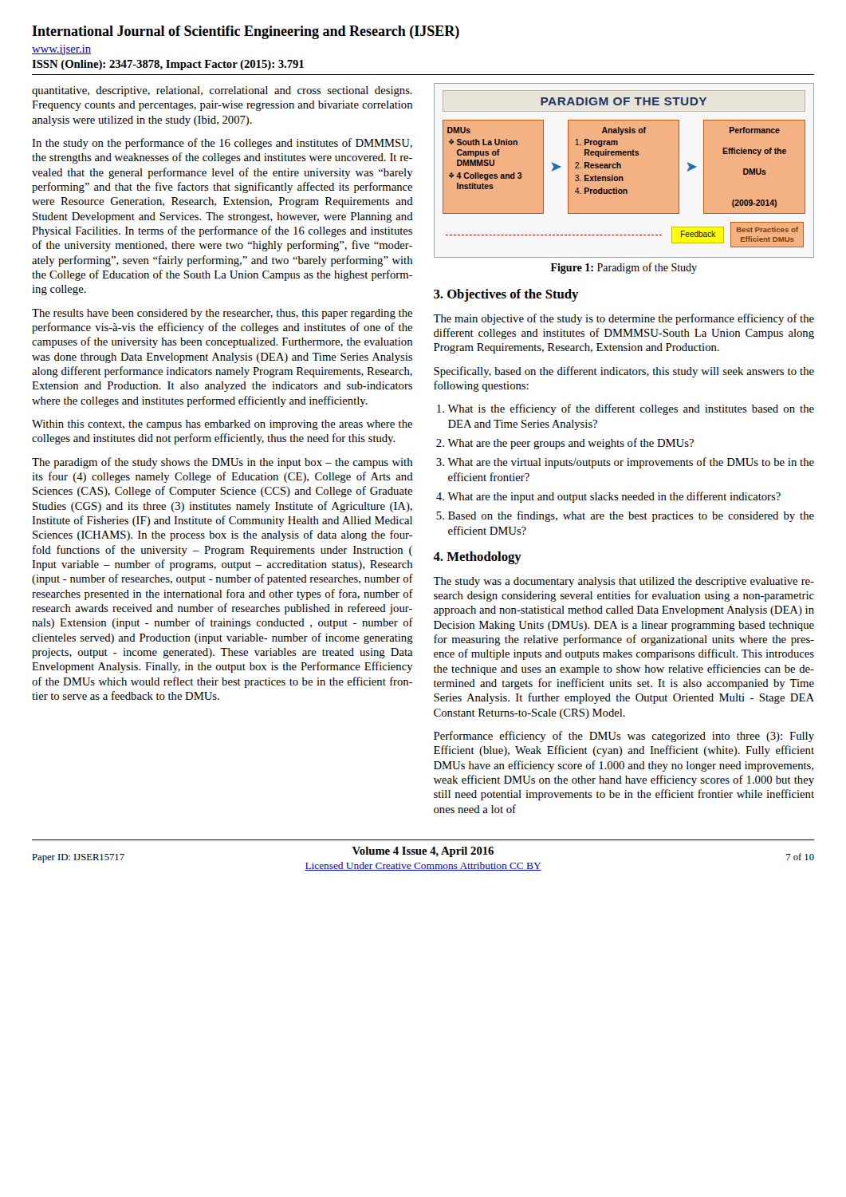International Journal of Scientific Engineering and Research (IJSER)
www.ijser.in
ISSN (Online): 2347-3878, Impact Factor (2015): 3.791
quantitative, descriptive, relational, correlational and cross sectional designs. Frequency counts and percentages, pair-wise regression and bivariate correlation analysis were utilized in the study (Ibid, 2007).
In the study on the performance of the 16 colleges and institutes of DMMMSU, the strengths and weaknesses of the colleges and institutes were uncovered. It revealed that the general performance level of the entire university was “barely performing” and that the five factors that significantly affected its performance were Resource Generation, Research, Extension, Program Requirements and Student Development and Services. The strongest, however, were Planning and Physical Facilities. In terms of the performance of the 16 colleges and institutes of the university mentioned, there were two “highly performing”, five “moderately performing”, seven “fairly performing,” and two “barely performing” with the College of Education of the South La Union Campus as the highest performing college.
The results have been considered by the researcher, thus, this paper regarding the performance vis-à-vis the efficiency of the colleges and institutes of one of the campuses of the university has been conceptualized. Furthermore, the evaluation was done through Data Envelopment Analysis (DEA) and Time Series Analysis along different performance indicators namely Program Requirements, Research, Extension and Production. It also analyzed the indicators and sub-indicators where the colleges and institutes performed efficiently and inefficiently.
Within this context, the campus has embarked on improving the areas where the colleges and institutes did not perform efficiently, thus the need for this study.
The paradigm of the study shows the DMUs in the input box – the campus with its four (4) colleges namely College of Education (CE), College of Arts and Sciences (CAS), College of Computer Science (CCS) and College of Graduate Studies (CGS) and its three (3) institutes namely Institute of Agriculture (IA), Institute of Fisheries (IF) and Institute of Community Health and Allied Medical Sciences (ICHAMS). In the process box is the analysis of data along the four-fold functions of the university – Program Requirements under Instruction ( Input variable – number of programs, output – accreditation status), Research (input - number of researches, output - number of patented researches, number of researches presented in the international fora and other types of fora, number of research awards received and number of researches published in refereed journals) Extension (input - number of trainings conducted , output - number of clienteles served) and Production (input variable- number of income generating projects, output - income generated). These variables are treated using Data Envelopment Analysis. Finally, in the output box is the Performance Efficiency of the DMUs which would reflect their best practices to be in the efficient frontier to serve as a feedback to the DMUs.
PARADIGM OF THE STUDY
DMUs
South La Union Campus of DMMMSU
4 Colleges and 3 Institutes
➤
Analysis of
Program Requirements
Research
Extension
Production
➤
Performance
Efficiency of the
DMUs
(2009-2014)
Feedback
Best Practices of
Efficient DMUs
Figure 1: Paradigm of the Study
3. Objectives of the Study
The main objective of the study is to determine the performance efficiency of the different colleges and institutes of DMMMSU-South La Union Campus along Program Requirements, Research, Extension and Production.
Specifically, based on the different indicators, this study will seek answers to the following questions:
What is the efficiency of the different colleges and institutes based on the DEA and Time Series Analysis?
What are the peer groups and weights of the DMUs?
What are the virtual inputs/outputs or improvements of the DMUs to be in the efficient frontier?
What are the input and output slacks needed in the different indicators?
Based on the findings, what are the best practices to be considered by the efficient DMUs?
4. Methodology
The study was a documentary analysis that utilized the descriptive evaluative research design considering several entities for evaluation using a non-parametric approach and non-statistical method called Data Envelopment Analysis (DEA) in Decision Making Units (DMUs). DEA is a linear programming based technique for measuring the relative performance of organizational units where the presence of multiple inputs and outputs makes comparisons difficult. This introduces the technique and uses an example to show how relative efficiencies can be determined and targets for inefficient units set. It is also accompanied by Time Series Analysis. It further employed the Output Oriented Multi - Stage DEA Constant Returns-to-Scale (CRS) Model.
Performance efficiency of the DMUs was categorized into three (3): Fully Efficient (blue), Weak Efficient (cyan) and Inefficient (white). Fully efficient DMUs have an efficiency score of 1.000 and they no longer need improvements, weak efficient DMUs on the other hand have efficiency scores of 1.000 but they still need potential improvements to be in the efficient frontier while inefficient ones need a lot of
Volume 4 Issue 4, April 2016
Licensed Under Creative Commons Attribution CC BY
Paper ID: IJSER15717
7 of 10